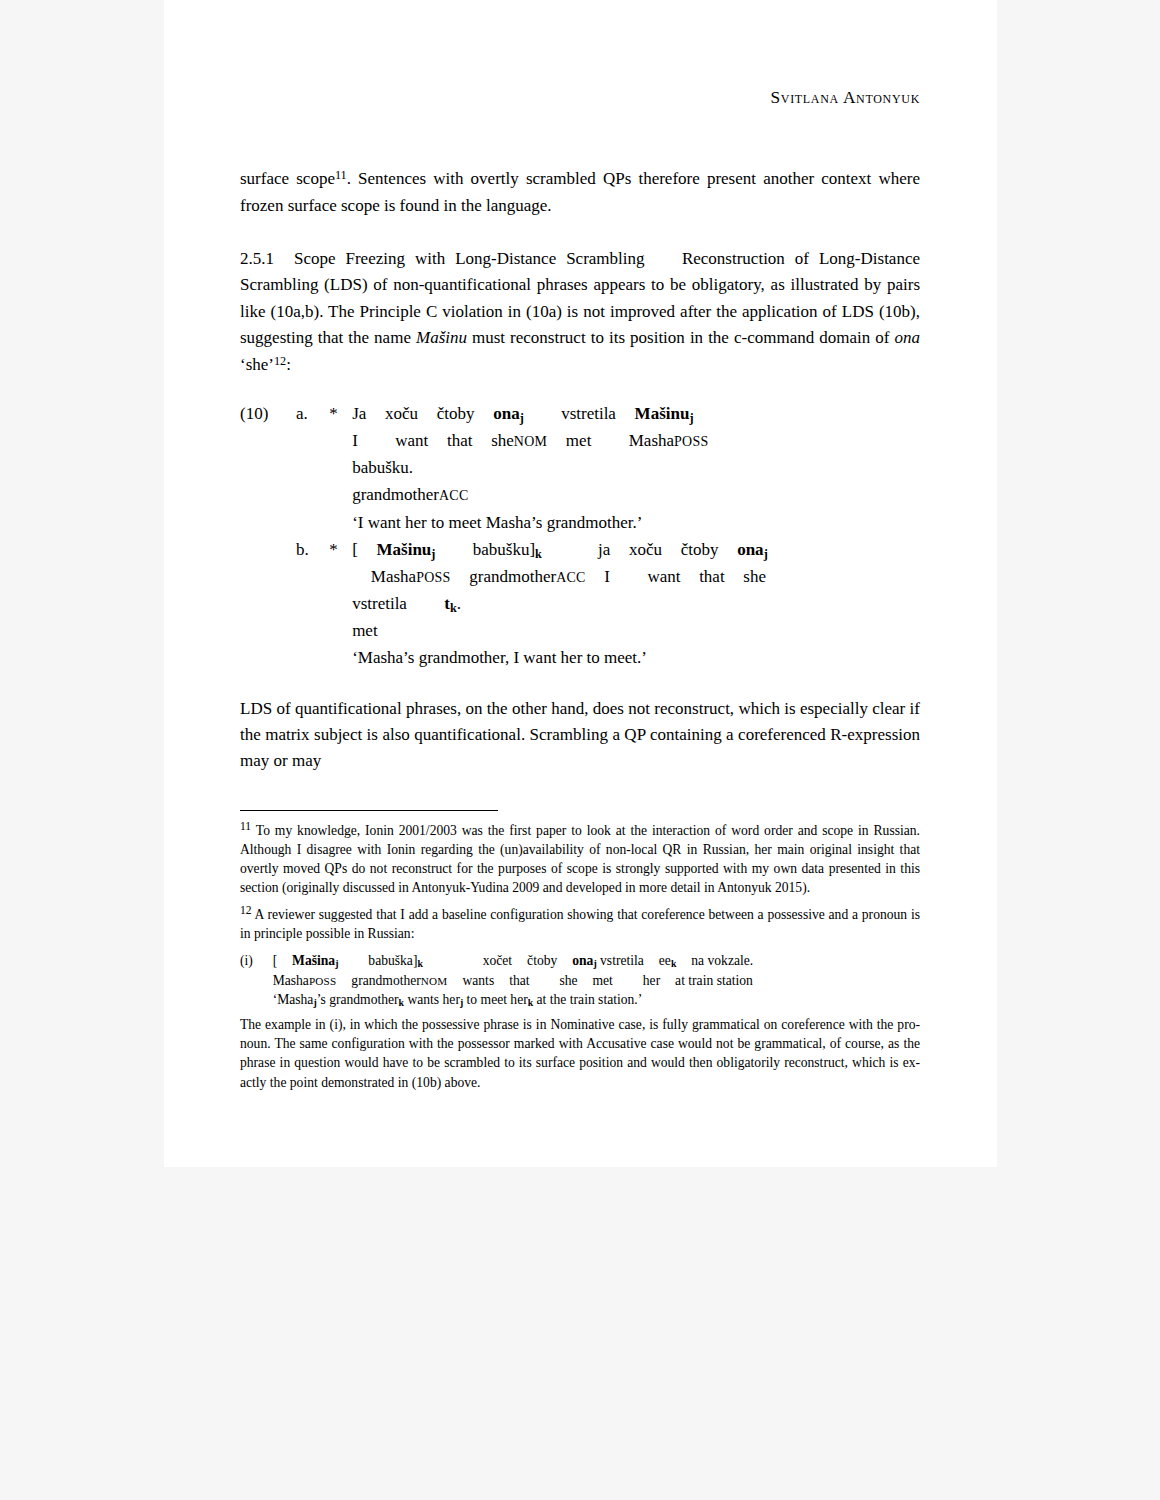Svitlana Antonyuk
surface scope11. Sentences with overtly scrambled QPs therefore present another context where frozen surface scope is found in the language.
2.5.1 Scope Freezing with Long-Distance Scrambling Reconstruction of Long-Distance Scrambling (LDS) of non-quantificational phrases appears to be obligatory, as illustrated by pairs like (10a,b). The Principle C violation in (10a) is not improved after the application of LDS (10b), suggesting that the name Mašinu must reconstruct to its position in the c-command domain of ona ‘she’12:
| (10) | a. | * | Ja xoču čtoby ona j vstretila Mašinu j |
| | | | I want that she NOM met Masha POSS |
| | | | babušku. |
| | | | grandmother ACC |
| | | | ‘I want her to meet Masha’s grandmother.’ |
| | b. | * | [ Mašinu j babušku] k ja xoču čtoby ona j |
| | | | Masha POSS grandmother ACC I want that she |
| | | | vstretila t k . |
| | | | met |
| | | | ‘Masha’s grandmother, I want her to meet.’ |
LDS of quantificational phrases, on the other hand, does not reconstruct, which is especially clear if the matrix subject is also quantificational. Scrambling a QP containing a coreferenced R-expression may or may
11 To my knowledge, Ionin 2001/2003 was the first paper to look at the interaction of word order and scope in Russian. Although I disagree with Ionin regarding the (un)availability of non-local QR in Russian, her main original insight that overtly moved QPs do not reconstruct for the purposes of scope is strongly supported with my own data presented in this section (originally discussed in Antonyuk-Yudina 2009 and developed in more detail in Antonyuk 2015).
12 A reviewer suggested that I add a baseline configuration showing that coreference between a possessive and a pronoun is in principle possible in Russian:
| (i) | [ Mašina j babuška] k xočet čtoby ona j vstretila ee k na vokzale. |
| | Masha POSS grandmother NOM wants that she met her at train station |
| | ‘Masha j ’s grandmother k wants her j to meet her k at the train station.’ |
The example in (i), in which the possessive phrase is in Nominative case, is fully grammatical on coreference with the pronoun. The same configuration with the possessor marked with Accusative case would not be grammatical, of course, as the phrase in question would have to be scrambled to its surface position and would then obligatorily reconstruct, which is exactly the point demonstrated in (10b) above.